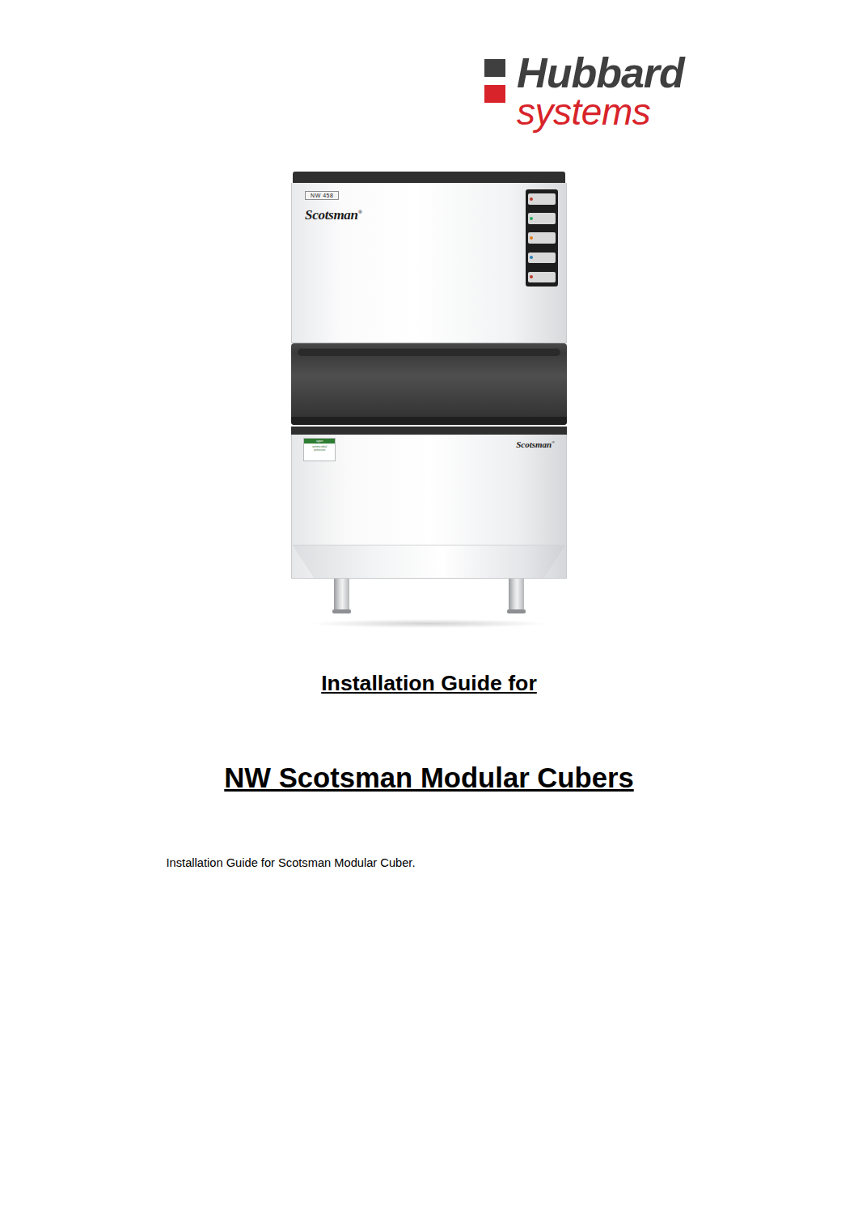Hubbard systems
NW 458
Scotsman®
agion
antimicrobial
protection
Scotsman®
Installation Guide for
NW Scotsman Modular Cubers
Installation Guide for Scotsman Modular Cuber.